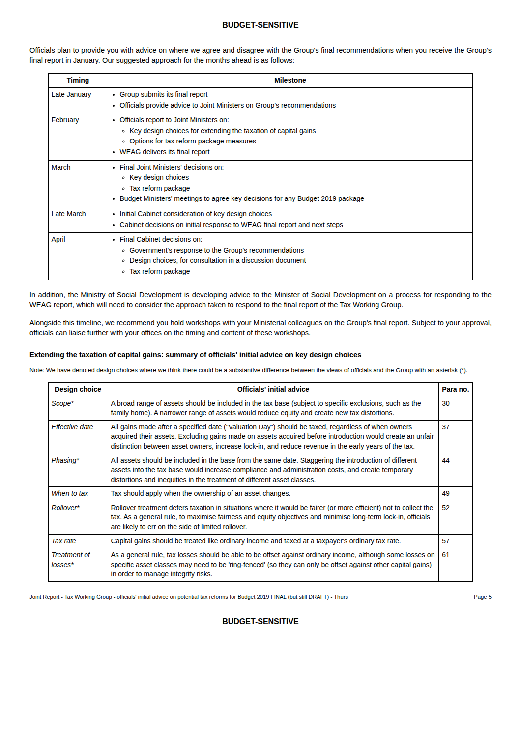BUDGET-SENSITIVE
Officials plan to provide you with advice on where we agree and disagree with the Group's final recommendations when you receive the Group's final report in January. Our suggested approach for the months ahead is as follows:
| Timing | Milestone |
| --- | --- |
| Late January | Group submits its final report Officials provide advice to Joint Ministers on Group's recommendations |
| February | Officials report to Joint Ministers on: Key design choices for extending the taxation of capital gains Options for tax reform package measures WEAG delivers its final report |
| March | Final Joint Ministers' decisions on: Key design choices Tax reform package Budget Ministers' meetings to agree key decisions for any Budget 2019 package |
| Late March | Initial Cabinet consideration of key design choices Cabinet decisions on initial response to WEAG final report and next steps |
| April | Final Cabinet decisions on: Government's response to the Group's recommendations Design choices, for consultation in a discussion document Tax reform package |
In addition, the Ministry of Social Development is developing advice to the Minister of Social Development on a process for responding to the WEAG report, which will need to consider the approach taken to respond to the final report of the Tax Working Group.
Alongside this timeline, we recommend you hold workshops with your Ministerial colleagues on the Group's final report. Subject to your approval, officials can liaise further with your offices on the timing and content of these workshops.
Extending the taxation of capital gains: summary of officials' initial advice on key design choices
Note: We have denoted design choices where we think there could be a substantive difference between the views of officials and the Group with an asterisk (*).
| Design choice | Officials' initial advice | Para no. |
| --- | --- | --- |
| Scope* | A broad range of assets should be included in the tax base (subject to specific exclusions, such as the family home). A narrower range of assets would reduce equity and create new tax distortions. | 30 |
| Effective date | All gains made after a specified date ("Valuation Day") should be taxed, regardless of when owners acquired their assets. Excluding gains made on assets acquired before introduction would create an unfair distinction between asset owners, increase lock-in, and reduce revenue in the early years of the tax. | 37 |
| Phasing* | All assets should be included in the base from the same date. Staggering the introduction of different assets into the tax base would increase compliance and administration costs, and create temporary distortions and inequities in the treatment of different asset classes. | 44 |
| When to tax | Tax should apply when the ownership of an asset changes. | 49 |
| Rollover* | Rollover treatment defers taxation in situations where it would be fairer (or more efficient) not to collect the tax. As a general rule, to maximise fairness and equity objectives and minimise long-term lock-in, officials are likely to err on the side of limited rollover. | 52 |
| Tax rate | Capital gains should be treated like ordinary income and taxed at a taxpayer's ordinary tax rate. | 57 |
| Treatment of losses* | As a general rule, tax losses should be able to be offset against ordinary income, although some losses on specific asset classes may need to be 'ring-fenced' (so they can only be offset against other capital gains) in order to manage integrity risks. | 61 |
Joint Report - Tax Working Group - officials' initial advice on potential tax reforms for Budget 2019 FINAL (but still DRAFT) - Thurs Page 5
BUDGET-SENSITIVE